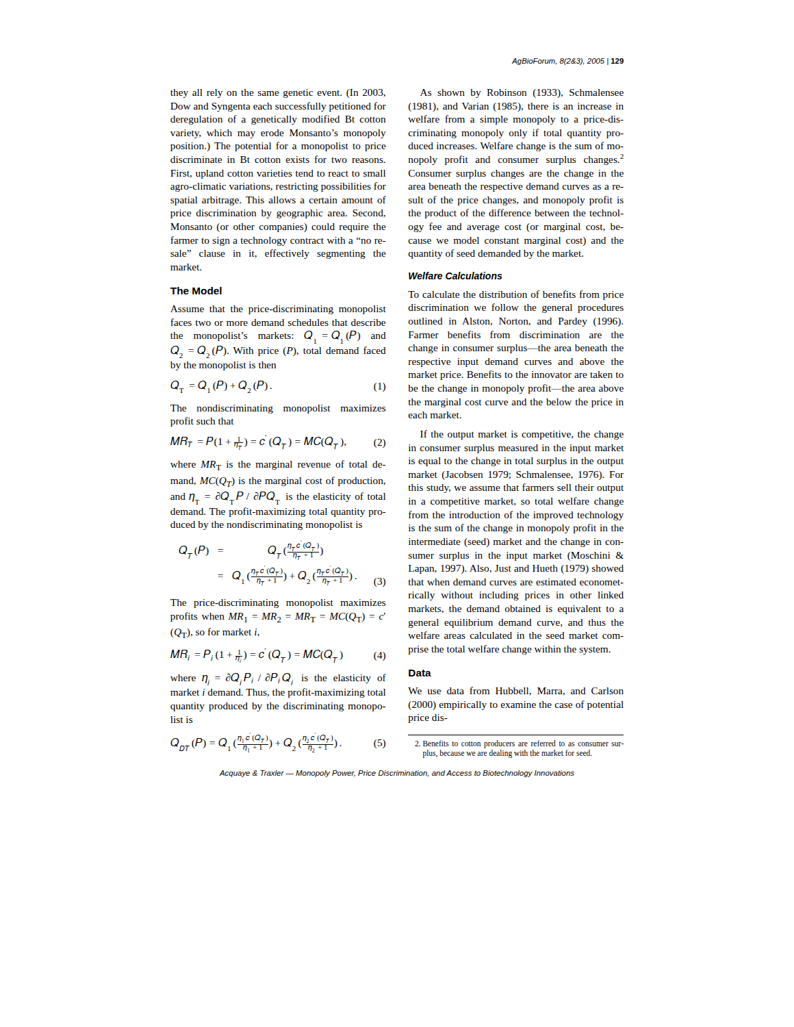AgBioForum, 8(2&3), 2005 | 129
they all rely on the same genetic event. (In 2003, Dow and Syngenta each successfully petitioned for deregulation of a genetically modified Bt cotton variety, which may erode Monsanto’s monopoly position.) The potential for a monopolist to price discriminate in Bt cotton exists for two reasons. First, upland cotton varieties tend to react to small agro-climatic variations, restricting possibilities for spatial arbitrage. This allows a certain amount of price discrimination by geographic area. Second, Monsanto (or other companies) could require the farmer to sign a technology contract with a “no resale” clause in it, effectively segmenting the market.
The Model
Assume that the price-discriminating monopolist faces two or more demand schedules that describe the monopolist’s markets: Q1=Q1(P) and Q2=Q2(P). With price (P), total demand faced by the monopolist is then
QT = Q1(P) + Q2(P) .
(1)
The nondiscriminating monopolist maximizes profit such that
MRT = P ( 1+ 1ηT ) = c′ (QT) = MC (QT) ,
(2)
where MRT is the marginal revenue of total demand, MC(QT) is the marginal cost of production, and ηT=∂QTP/∂PQT is the elasticity of total demand. The profit-maximizing total quantity produced by the nondiscriminating monopolist is
QT(P) = QT ( ηTc′(QT) ηT+1 ) = Q1 ( ηTc′(QT) ηT+1 ) + Q2 ( ηTc′(QT) ηT+1 ) .
(3)
The price-discriminating monopolist maximizes profits when MR1 = MR2 = MRT = MC(QT) = c′(QT), so for market i,
MRi = Pi ( 1+ 1ηi ) = c′ (QT) = MC (QT)
(4)
where ηi=∂QiPi/∂PiQi is the elasticity of market i demand. Thus, the profit-maximizing total quantity produced by the discriminating monopolist is
QDT (P) = Q1 ( η1c′(QT) η1+1 ) + Q2 ( η2c′(QT) η2+1 ) .
(5)
As shown by Robinson (1933), Schmalensee (1981), and Varian (1985), there is an increase in welfare from a simple monopoly to a price-discriminating monopoly only if total quantity produced increases. Welfare change is the sum of monopoly profit and consumer surplus changes.2 Consumer surplus changes are the change in the area beneath the respective demand curves as a result of the price changes, and monopoly profit is the product of the difference between the technology fee and average cost (or marginal cost, because we model constant marginal cost) and the quantity of seed demanded by the market.
Welfare Calculations
To calculate the distribution of benefits from price discrimination we follow the general procedures outlined in Alston, Norton, and Pardey (1996). Farmer benefits from discrimination are the change in consumer surplus—the area beneath the respective input demand curves and above the market price. Benefits to the innovator are taken to be the change in monopoly profit—the area above the marginal cost curve and the below the price in each market.
If the output market is competitive, the change in consumer surplus measured in the input market is equal to the change in total surplus in the output market (Jacobsen 1979; Schmalensee, 1976). For this study, we assume that farmers sell their output in a competitive market, so total welfare change from the introduction of the improved technology is the sum of the change in monopoly profit in the intermediate (seed) market and the change in consumer surplus in the input market (Moschini & Lapan, 1997). Also, Just and Hueth (1979) showed that when demand curves are estimated econometrically without including prices in other linked markets, the demand obtained is equivalent to a general equilibrium demand curve, and thus the welfare areas calculated in the seed market comprise the total welfare change within the system.
Data
We use data from Hubbell, Marra, and Carlson (2000) empirically to examine the case of potential price dis-
Benefits to cotton producers are referred to as consumer surplus, because we are dealing with the market for seed.
Acquaye & Traxler — Monopoly Power, Price Discrimination, and Access to Biotechnology Innovations